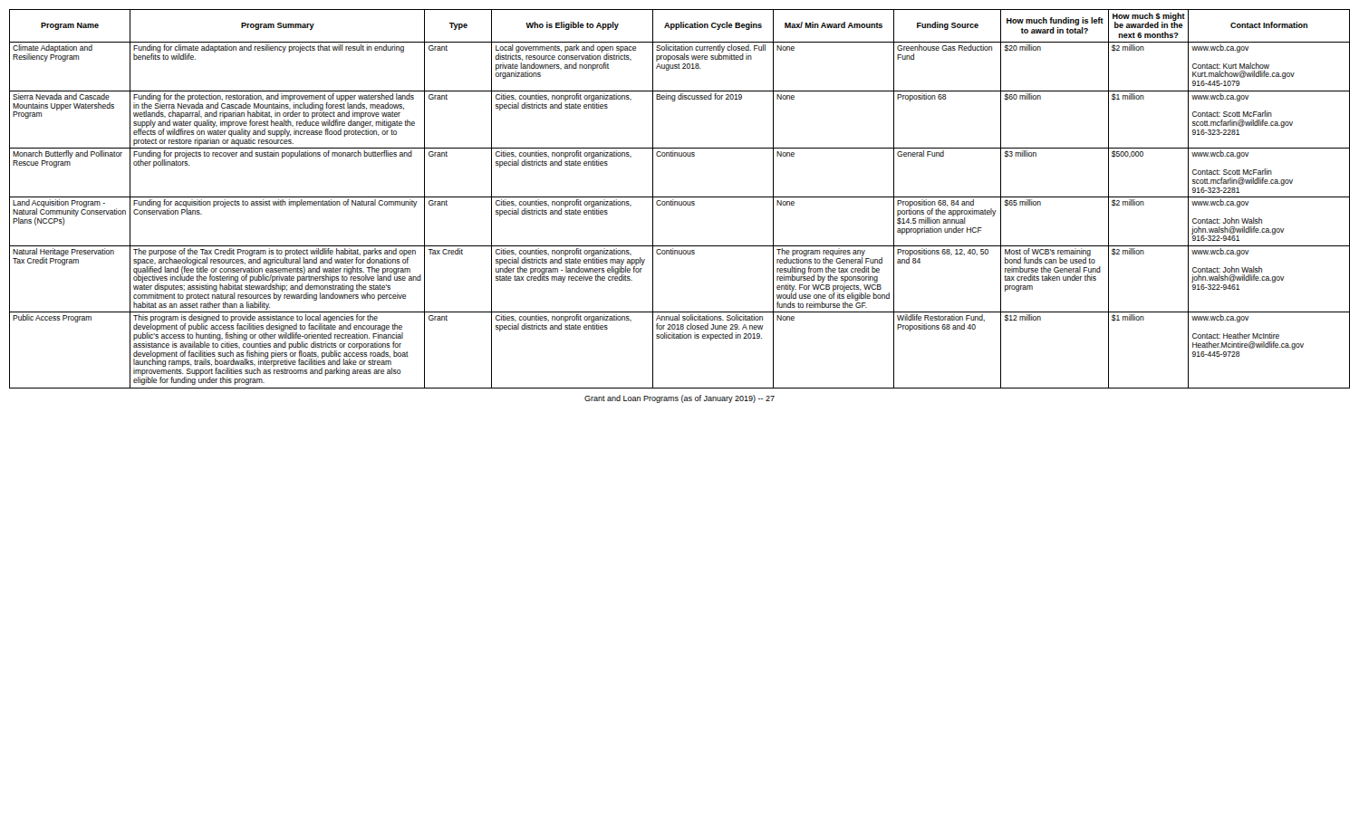| Program Name | Program Summary | Type | Who is Eligible to Apply | Application Cycle Begins | Max/ Min Award Amounts | Funding Source | How much funding is left to award in total? | How much $ might be awarded in the next 6 months? | Contact Information |
| --- | --- | --- | --- | --- | --- | --- | --- | --- | --- |
| Climate Adaptation and Resiliency Program | Funding for climate adaptation and resiliency projects that will result in enduring benefits to wildlife. | Grant | Local governments, park and open space districts, resource conservation districts, private landowners, and nonprofit organizations | Solicitation currently closed. Full proposals were submitted in August 2018. | None | Greenhouse Gas Reduction Fund | $20 million | $2 million | www.wcb.ca.gov Contact: Kurt Malchow Kurt.malchow@wildlife.ca.gov 916-445-1079 |
| Sierra Nevada and Cascade Mountains Upper Watersheds Program | Funding for the protection, restoration, and improvement of upper watershed lands in the Sierra Nevada and Cascade Mountains, including forest lands, meadows, wetlands, chaparral, and riparian habitat, in order to protect and improve water supply and water quality, improve forest health, reduce wildfire danger, mitigate the effects of wildfires on water quality and supply, increase flood protection, or to protect or restore riparian or aquatic resources. | Grant | Cities, counties, nonprofit organizations, special districts and state entities | Being discussed for 2019 | None | Proposition 68 | $60 million | $1 million | www.wcb.ca.gov Contact: Scott McFarlin scott.mcfarlin@wildlife.ca.gov 916-323-2281 |
| Monarch Butterfly and Pollinator Rescue Program | Funding for projects to recover and sustain populations of monarch butterflies and other pollinators. | Grant | Cities, counties, nonprofit organizations, special districts and state entities | Continuous | None | General Fund | $3 million | $500,000 | www.wcb.ca.gov Contact: Scott McFarlin scott.mcfarlin@wildlife.ca.gov 916-323-2281 |
| Land Acquisition Program - Natural Community Conservation Plans (NCCPs) | Funding for acquisition projects to assist with implementation of Natural Community Conservation Plans. | Grant | Cities, counties, nonprofit organizations, special districts and state entities | Continuous | None | Proposition 68, 84 and portions of the approximately $14.5 million annual appropriation under HCF | $65 million | $2 million | www.wcb.ca.gov Contact: John Walsh john.walsh@wildlife.ca.gov 916-322-9461 |
| Natural Heritage Preservation Tax Credit Program | The purpose of the Tax Credit Program is to protect wildlife habitat, parks and open space, archaeological resources, and agricultural land and water for donations of qualified land (fee title or conservation easements) and water rights. The program objectives include the fostering of public/private partnerships to resolve land use and water disputes; assisting habitat stewardship; and demonstrating the state's commitment to protect natural resources by rewarding landowners who perceive habitat as an asset rather than a liability. | Tax Credit | Cities, counties, nonprofit organizations, special districts and state entities may apply under the program - landowners eligible for state tax credits may receive the credits. | Continuous | The program requires any reductions to the General Fund resulting from the tax credit be reimbursed by the sponsoring entity. For WCB projects, WCB would use one of its eligible bond funds to reimburse the GF. | Propositions 68, 12, 40, 50 and 84 | Most of WCB's remaining bond funds can be used to reimburse the General Fund tax credits taken under this program | $2 million | www.wcb.ca.gov Contact: John Walsh john.walsh@wildlife.ca.gov 916-322-9461 |
| Public Access Program | This program is designed to provide assistance to local agencies for the development of public access facilities designed to facilitate and encourage the public's access to hunting, fishing or other wildlife-oriented recreation. Financial assistance is available to cities, counties and public districts or corporations for development of facilities such as fishing piers or floats, public access roads, boat launching ramps, trails, boardwalks, interpretive facilities and lake or stream improvements. Support facilities such as restrooms and parking areas are also eligible for funding under this program. | Grant | Cities, counties, nonprofit organizations, special districts and state entities | Annual solicitations. Solicitation for 2018 closed June 29. A new solicitation is expected in 2019. | None | Wildlife Restoration Fund, Propositions 68 and 40 | $12 million | $1 million | www.wcb.ca.gov Contact: Heather McIntire Heather.Mcintire@wildlife.ca.gov 916-445-9728 |
Grant and Loan Programs (as of January 2019) -- 27